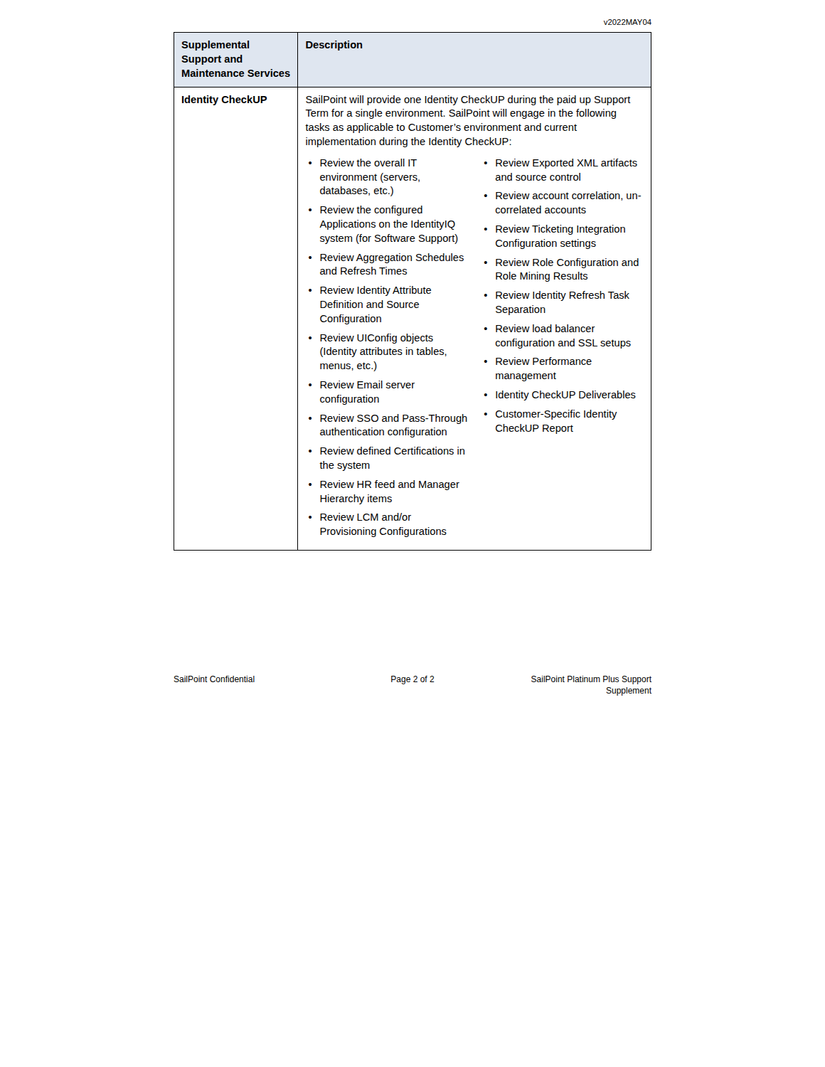v2022MAY04
| Supplemental Support and Maintenance Services | Description |
| --- | --- |
| Identity CheckUP | SailPoint will provide one Identity CheckUP during the paid up Support Term for a single environment. SailPoint will engage in the following tasks as applicable to Customer’s environment and current implementation during the Identity CheckUP: Review the overall IT environment (servers, databases, etc.) Review the configured Applications on the IdentityIQ system (for Software Support) Review Aggregation Schedules and Refresh Times Review Identity Attribute Definition and Source Configuration Review UIConfig objects (Identity attributes in tables, menus, etc.) Review Email server configuration Review SSO and Pass-Through authentication configuration Review defined Certifications in the system Review HR feed and Manager Hierarchy items Review LCM and/or Provisioning Configurations Review Exported XML artifacts and source control Review account correlation, un-correlated accounts Review Ticketing Integration Configuration settings Review Role Configuration and Role Mining Results Review Identity Refresh Task Separation Review load balancer configuration and SSL setups Review Performance management Identity CheckUP Deliverables Customer-Specific Identity CheckUP Report |
SailPoint Confidential
Page 2 of 2
SailPoint Platinum Plus Support Supplement